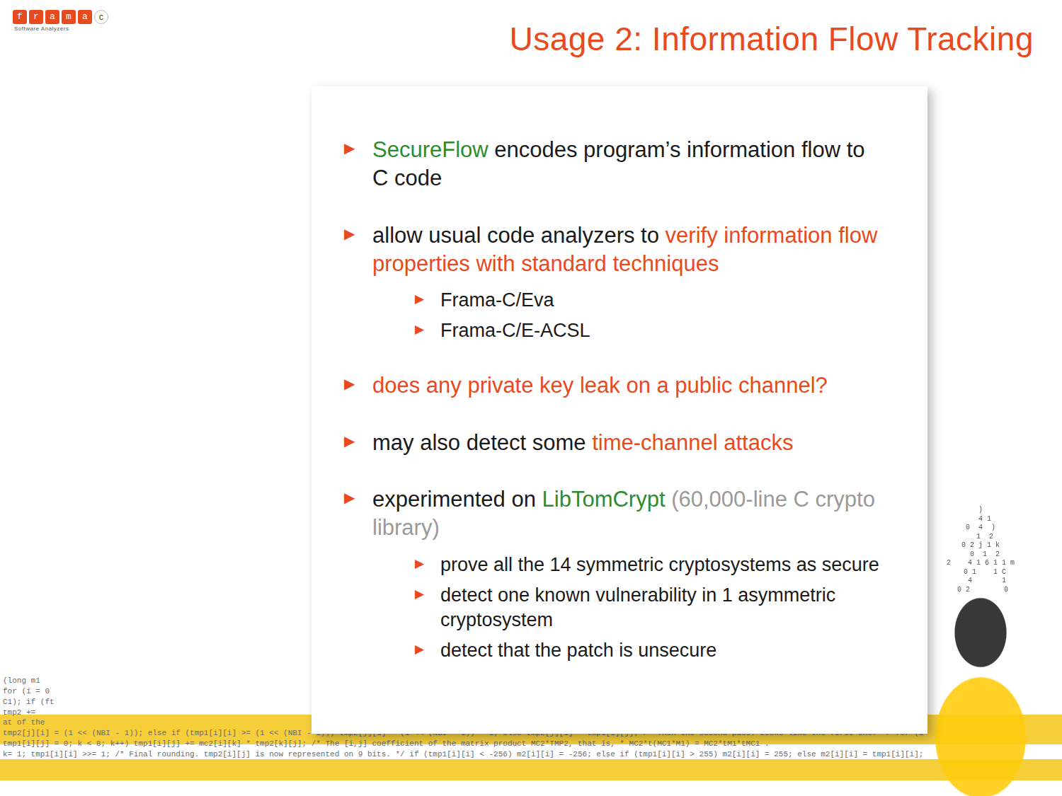(long m1
for (i = 0
C1); if (ft
tmp2 +=
at of the
tmp2[j][i] = (1 << (NBI - 1)); else if (tmp1[i][i] >= (1 << (NBI - 1))) tmp2[j][i] = (1 << (NBI - 1)) - 1; else tmp2[j][i] = tmp1[i][j]; /* Then the second pass. Looks like the first one. */ for (i
tmp1[i][j] = 0; k < 8; k++) tmp1[i][j] += mc2[i][k] * tmp2[k][j]; /* The [i,j] coefficient of the matrix product MC2*TMP2, that is, * MC2*t(MC1*M1) = MC2*tM1*tMC1 .
k= 1; tmp1[i][i] >>= 1; /* Final rounding. tmp2[i][j] is now represented on 9 bits. */ if (tmp1[i][i] < -256) m2[i][i] = -256; else if (tmp1[i][i] > 255) m2[i][i] = 255; else m2[i][i] = tmp1[i][i];
framaC
Software Analyzers
Usage 2: Information Flow Tracking
)
4 1
0 4 )
1 2
0 2 j 1 k
0 1 2
2 4 1 6 1 1 m
0 1 1 C
4 1
0 2 0
SecureFlow encodes program’s information flow to C code
allow usual code analyzers to verify information flow properties with standard techniques
Frama-C/Eva
Frama-C/E-ACSL
does any private key leak on a public channel?
may also detect some time-channel attacks
experimented on LibTomCrypt (60,000-line C crypto library)
prove all the 14 symmetric cryptosystems as secure
detect one known vulnerability in 1 asymmetric cryptosystem
detect that the patch is unsecure